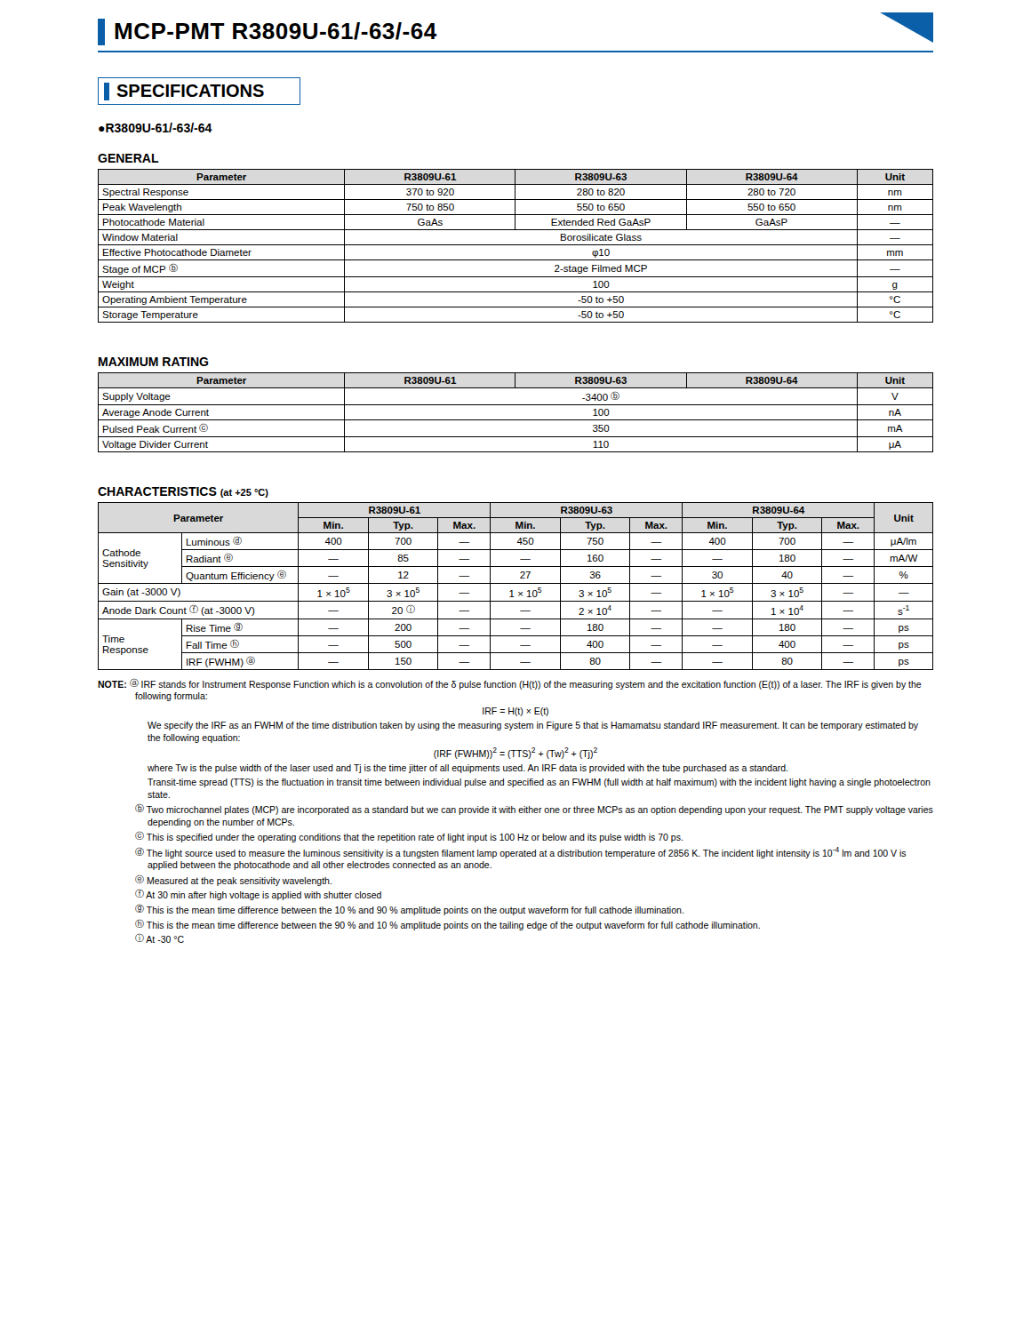MCP-PMT R3809U-61/-63/-64
SPECIFICATIONS
●R3809U-61/-63/-64
GENERAL
| Parameter | R3809U-61 | R3809U-63 | R3809U-64 | Unit |
| --- | --- | --- | --- | --- |
| Spectral Response | 370 to 920 | 280 to 820 | 280 to 720 | nm |
| Peak Wavelength | 750 to 850 | 550 to 650 | 550 to 650 | nm |
| Photocathode Material | GaAs | Extended Red GaAsP | GaAsP | — |
| Window Material | Borosilicate Glass | — |
| Effective Photocathode Diameter | φ10 | mm |
| Stage of MCP ⓑ | 2-stage Filmed MCP | — |
| Weight | 100 | g |
| Operating Ambient Temperature | -50 to +50 | °C |
| Storage Temperature | -50 to +50 | °C |
MAXIMUM RATING
| Parameter | R3809U-61 | R3809U-63 | R3809U-64 | Unit |
| --- | --- | --- | --- | --- |
| Supply Voltage | -3400 ⓑ | V |
| Average Anode Current | 100 | nA |
| Pulsed Peak Current ⓒ | 350 | mA |
| Voltage Divider Current | 110 | μA |
CHARACTERISTICS (at +25 °C)
| Parameter | R3809U-61 | R3809U-63 | R3809U-64 | Unit |
| --- | --- | --- | --- | --- |
| Min. | Typ. | Max. | Min. | Typ. | Max. | Min. | Typ. | Max. |
| Cathode Sensitivity | Luminous ⓓ | 400 | 700 | — | 450 | 750 | — | 400 | 700 | — | μA/lm |
| Radiant ⓔ | — | 85 | — | — | 160 | — | — | 180 | — | mA/W |
| Quantum Efficiency ⓔ | — | 12 | — | 27 | 36 | — | 30 | 40 | — | % |
| Gain (at -3000 V) | 1 × 10 5 | 3 × 10 5 | — | 1 × 10 5 | 3 × 10 5 | — | 1 × 10 5 | 3 × 10 5 | — | — |
| Anode Dark Count ⓕ (at -3000 V) | — | 20 ⓘ | — | — | 2 × 10 4 | — | — | 1 × 10 4 | — | s -1 |
| Time Response | Rise Time ⓖ | — | 200 | — | — | 180 | — | — | 180 | — | ps |
| Fall Time ⓗ | — | 500 | — | — | 400 | — | — | 400 | — | ps |
| IRF (FWHM) ⓐ | — | 150 | — | — | 80 | — | — | 80 | — | ps |
NOTE: ⓐ IRF stands for Instrument Response Function which is a convolution of the δ pulse function (H(t)) of the measuring system and the excitation function (E(t)) of a laser. The IRF is given by the following formula:
IRF = H(t) × E(t)
We specify the IRF as an FWHM of the time distribution taken by using the measuring system in Figure 5 that is Hamamatsu standard IRF measurement. It can be temporary estimated by the following equation:
(IRF (FWHM))2 = (TTS)2 + (Tw)2 + (Tj)2
where Tw is the pulse width of the laser used and Tj is the time jitter of all equipments used. An IRF data is provided with the tube purchased as a standard.
Transit-time spread (TTS) is the fluctuation in transit time between individual pulse and specified as an FWHM (full width at half maximum) with the incident light having a single photoelectron state.
ⓑ Two microchannel plates (MCP) are incorporated as a standard but we can provide it with either one or three MCPs as an option depending upon your request. The PMT supply voltage varies depending on the number of MCPs.
ⓒ This is specified under the operating conditions that the repetition rate of light input is 100 Hz or below and its pulse width is 70 ps.
ⓓ The light source used to measure the luminous sensitivity is a tungsten filament lamp operated at a distribution temperature of 2856 K. The incident light intensity is 10-4 lm and 100 V is applied between the photocathode and all other electrodes connected as an anode.
ⓔ Measured at the peak sensitivity wavelength.
ⓕ At 30 min after high voltage is applied with shutter closed
ⓖ This is the mean time difference between the 10 % and 90 % amplitude points on the output waveform for full cathode illumination.
ⓗ This is the mean time difference between the 90 % and 10 % amplitude points on the tailing edge of the output waveform for full cathode illumination.
ⓘ At -30 °C